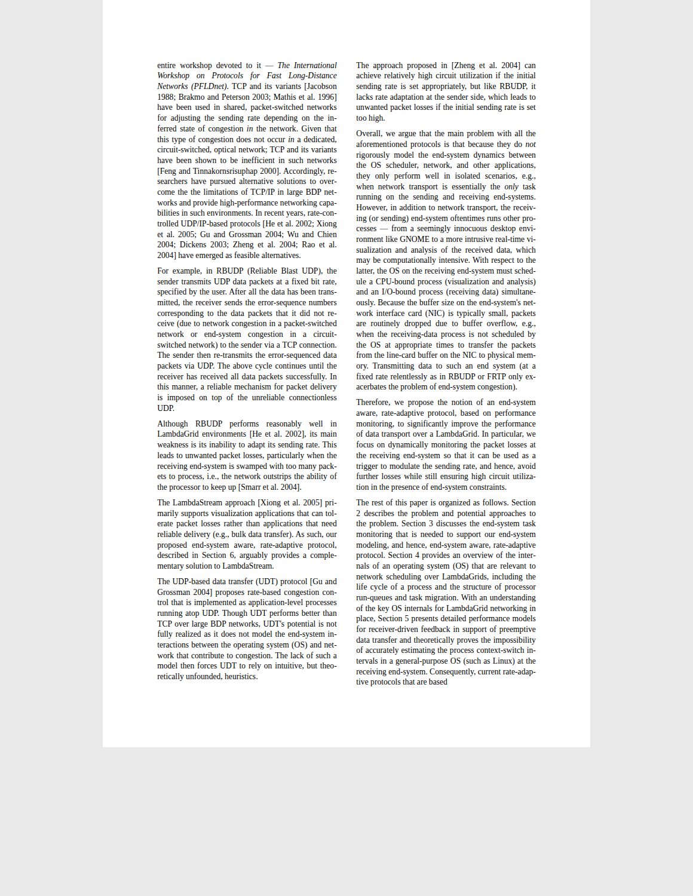entire workshop devoted to it — The International Workshop on Protocols for Fast Long-Distance Networks (PFLDnet). TCP and its variants [Jacobson 1988; Brakmo and Peterson 2003; Mathis et al. 1996] have been used in shared, packet-switched networks for adjusting the sending rate depending on the inferred state of congestion in the network. Given that this type of congestion does not occur in a dedicated, circuit-switched, optical network; TCP and its variants have been shown to be inefficient in such networks [Feng and Tinnakornsrisuphap 2000]. Accordingly, researchers have pursued alternative solutions to overcome the the limitations of TCP/IP in large BDP networks and provide high-performance networking capabilities in such environments. In recent years, rate-controlled UDP/IP-based protocols [He et al. 2002; Xiong et al. 2005; Gu and Grossman 2004; Wu and Chien 2004; Dickens 2003; Zheng et al. 2004; Rao et al. 2004] have emerged as feasible alternatives.
For example, in RBUDP (Reliable Blast UDP), the sender transmits UDP data packets at a fixed bit rate, specified by the user. After all the data has been transmitted, the receiver sends the error-sequence numbers corresponding to the data packets that it did not receive (due to network congestion in a packet-switched network or end-system congestion in a circuit-switched network) to the sender via a TCP connection. The sender then re-transmits the error-sequenced data packets via UDP. The above cycle continues until the receiver has received all data packets successfully. In this manner, a reliable mechanism for packet delivery is imposed on top of the unreliable connectionless UDP.
Although RBUDP performs reasonably well in LambdaGrid environments [He et al. 2002], its main weakness is its inability to adapt its sending rate. This leads to unwanted packet losses, particularly when the receiving end-system is swamped with too many packets to process, i.e., the network outstrips the ability of the processor to keep up [Smarr et al. 2004].
The LambdaStream approach [Xiong et al. 2005] primarily supports visualization applications that can tolerate packet losses rather than applications that need reliable delivery (e.g., bulk data transfer). As such, our proposed end-system aware, rate-adaptive protocol, described in Section 6, arguably provides a complementary solution to LambdaStream.
The UDP-based data transfer (UDT) protocol [Gu and Grossman 2004] proposes rate-based congestion control that is implemented as application-level processes running atop UDP. Though UDT performs better than TCP over large BDP networks, UDT's potential is not fully realized as it does not model the end-system interactions between the operating system (OS) and network that contribute to congestion. The lack of such a model then forces UDT to rely on intuitive, but theoretically unfounded, heuristics.
The approach proposed in [Zheng et al. 2004] can achieve relatively high circuit utilization if the initial sending rate is set appropriately, but like RBUDP, it lacks rate adaptation at the sender side, which leads to unwanted packet losses if the initial sending rate is set too high.
Overall, we argue that the main problem with all the aforementioned protocols is that because they do not rigorously model the end-system dynamics between the OS scheduler, network, and other applications, they only perform well in isolated scenarios, e.g., when network transport is essentially the only task running on the sending and receiving end-systems. However, in addition to network transport, the receiving (or sending) end-system oftentimes runs other processes — from a seemingly innocuous desktop environment like GNOME to a more intrusive real-time visualization and analysis of the received data, which may be computationally intensive. With respect to the latter, the OS on the receiving end-system must schedule a CPU-bound process (visualization and analysis) and an I/O-bound process (receiving data) simultaneously. Because the buffer size on the end-system's network interface card (NIC) is typically small, packets are routinely dropped due to buffer overflow, e.g., when the receiving-data process is not scheduled by the OS at appropriate times to transfer the packets from the line-card buffer on the NIC to physical memory. Transmitting data to such an end system (at a fixed rate relentlessly as in RBUDP or FRTP only exacerbates the problem of end-system congestion).
Therefore, we propose the notion of an end-system aware, rate-adaptive protocol, based on performance monitoring, to significantly improve the performance of data transport over a LambdaGrid. In particular, we focus on dynamically monitoring the packet losses at the receiving end-system so that it can be used as a trigger to modulate the sending rate, and hence, avoid further losses while still ensuring high circuit utilization in the presence of end-system constraints.
The rest of this paper is organized as follows. Section 2 describes the problem and potential approaches to the problem. Section 3 discusses the end-system task monitoring that is needed to support our end-system modeling, and hence, end-system aware, rate-adaptive protocol. Section 4 provides an overview of the internals of an operating system (OS) that are relevant to network scheduling over LambdaGrids, including the life cycle of a process and the structure of processor run-queues and task migration. With an understanding of the key OS internals for LambdaGrid networking in place, Section 5 presents detailed performance models for receiver-driven feedback in support of preemptive data transfer and theoretically proves the impossibility of accurately estimating the process context-switch intervals in a general-purpose OS (such as Linux) at the receiving end-system. Consequently, current rate-adaptive protocols that are based